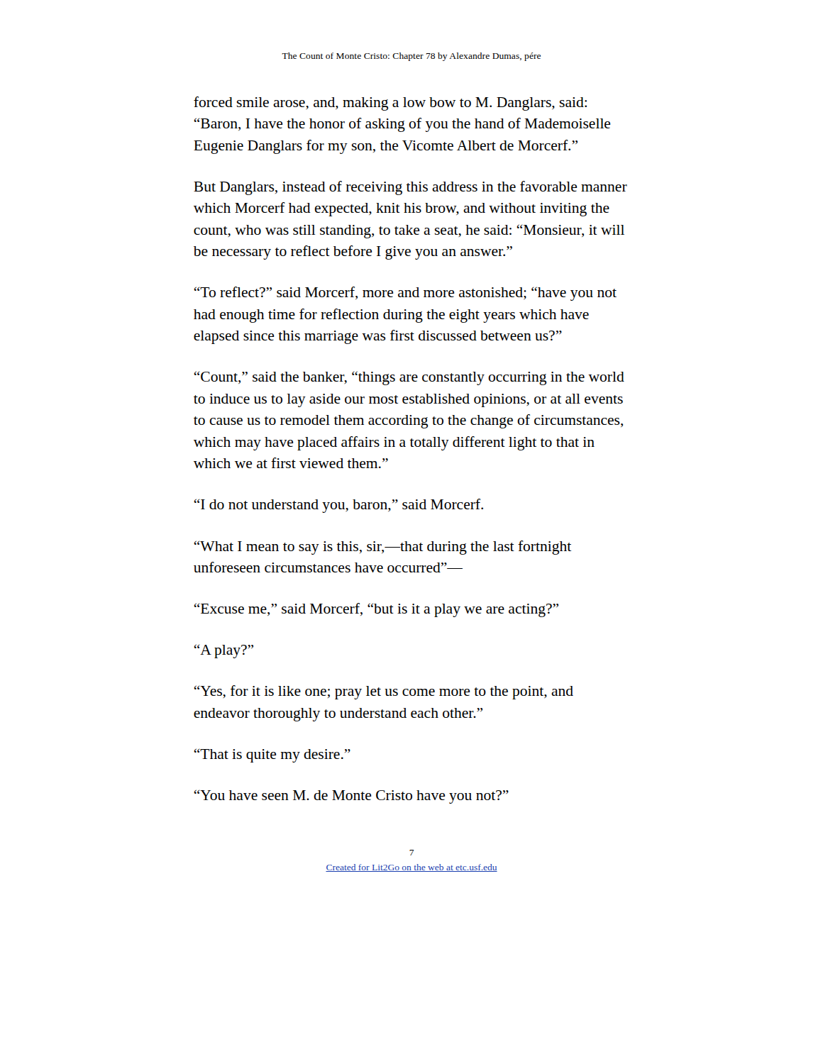The Count of Monte Cristo: Chapter 78 by Alexandre Dumas, pére
forced smile arose, and, making a low bow to M. Danglars, said: “Baron, I have the honor of asking of you the hand of Mademoiselle Eugenie Danglars for my son, the Vicomte Albert de Morcerf.”
But Danglars, instead of receiving this address in the favorable manner which Morcerf had expected, knit his brow, and without inviting the count, who was still standing, to take a seat, he said: “Monsieur, it will be necessary to reflect before I give you an answer.”
“To reflect?” said Morcerf, more and more astonished; “have you not had enough time for reflection during the eight years which have elapsed since this marriage was first discussed between us?”
“Count,” said the banker, “things are constantly occurring in the world to induce us to lay aside our most established opinions, or at all events to cause us to remodel them according to the change of circumstances, which may have placed affairs in a totally different light to that in which we at first viewed them.”
“I do not understand you, baron,” said Morcerf.
“What I mean to say is this, sir,—that during the last fortnight unforeseen circumstances have occurred”—
“Excuse me,” said Morcerf, “but is it a play we are acting?”
“A play?”
“Yes, for it is like one; pray let us come more to the point, and endeavor thoroughly to understand each other.”
“That is quite my desire.”
“You have seen M. de Monte Cristo have you not?”
7 Created for Lit2Go on the web at etc.usf.edu